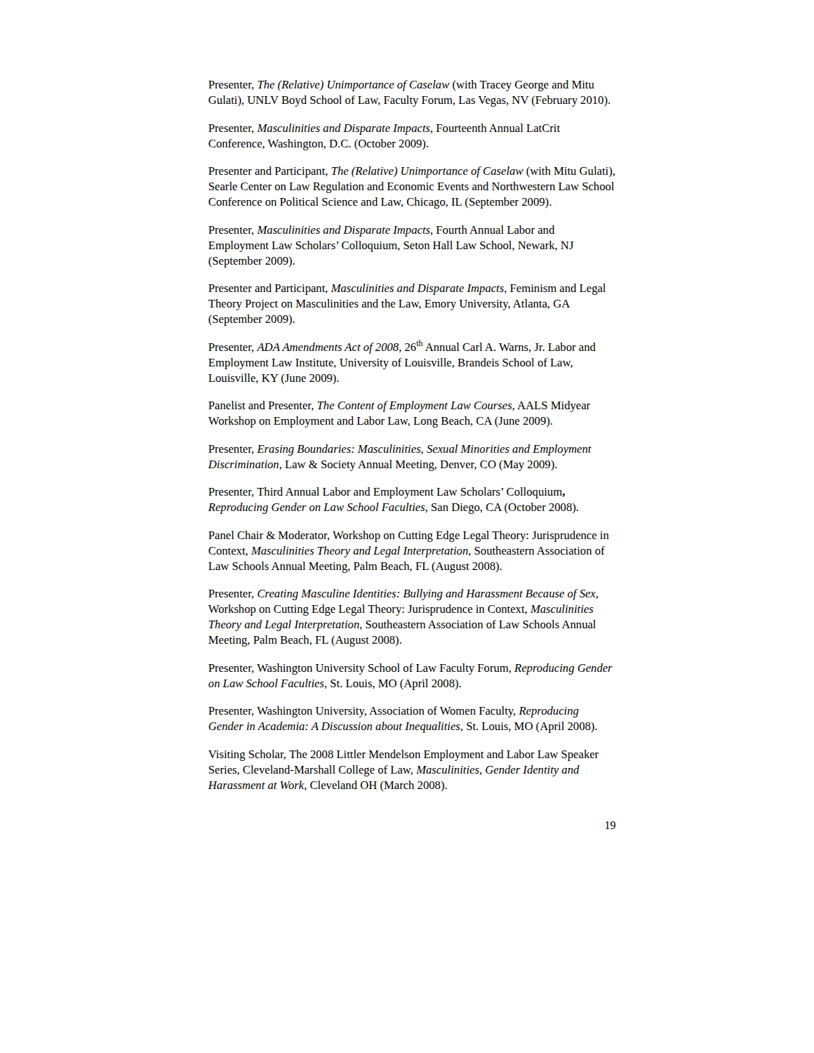Presenter, The (Relative) Unimportance of Caselaw (with Tracey George and Mitu Gulati), UNLV Boyd School of Law, Faculty Forum, Las Vegas, NV (February 2010).
Presenter, Masculinities and Disparate Impacts, Fourteenth Annual LatCrit Conference, Washington, D.C. (October 2009).
Presenter and Participant, The (Relative) Unimportance of Caselaw (with Mitu Gulati), Searle Center on Law Regulation and Economic Events and Northwestern Law School Conference on Political Science and Law, Chicago, IL (September 2009).
Presenter, Masculinities and Disparate Impacts, Fourth Annual Labor and Employment Law Scholars’ Colloquium, Seton Hall Law School, Newark, NJ (September 2009).
Presenter and Participant, Masculinities and Disparate Impacts, Feminism and Legal Theory Project on Masculinities and the Law, Emory University, Atlanta, GA (September 2009).
Presenter, ADA Amendments Act of 2008, 26th Annual Carl A. Warns, Jr. Labor and Employment Law Institute, University of Louisville, Brandeis School of Law, Louisville, KY (June 2009).
Panelist and Presenter, The Content of Employment Law Courses, AALS Midyear Workshop on Employment and Labor Law, Long Beach, CA (June 2009).
Presenter, Erasing Boundaries: Masculinities, Sexual Minorities and Employment Discrimination, Law & Society Annual Meeting, Denver, CO (May 2009).
Presenter, Third Annual Labor and Employment Law Scholars’ Colloquium, Reproducing Gender on Law School Faculties, San Diego, CA (October 2008).
Panel Chair & Moderator, Workshop on Cutting Edge Legal Theory: Jurisprudence in Context, Masculinities Theory and Legal Interpretation, Southeastern Association of Law Schools Annual Meeting, Palm Beach, FL (August 2008).
Presenter, Creating Masculine Identities: Bullying and Harassment Because of Sex, Workshop on Cutting Edge Legal Theory: Jurisprudence in Context, Masculinities Theory and Legal Interpretation, Southeastern Association of Law Schools Annual Meeting, Palm Beach, FL (August 2008).
Presenter, Washington University School of Law Faculty Forum, Reproducing Gender on Law School Faculties, St. Louis, MO (April 2008).
Presenter, Washington University, Association of Women Faculty, Reproducing Gender in Academia: A Discussion about Inequalities, St. Louis, MO (April 2008).
Visiting Scholar, The 2008 Littler Mendelson Employment and Labor Law Speaker Series, Cleveland-Marshall College of Law, Masculinities, Gender Identity and Harassment at Work, Cleveland OH (March 2008).
19